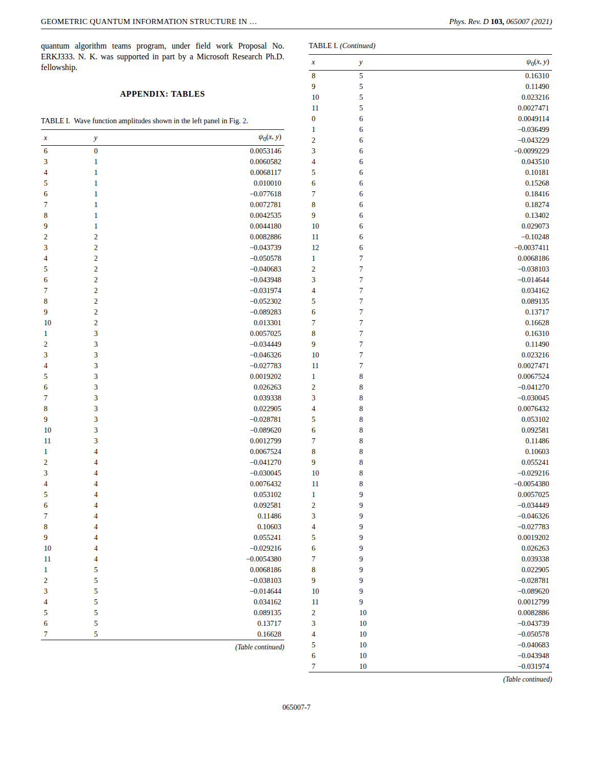Geometric quantum information structure in …
Phys. Rev. D 103, 065007 (2021)
quantum algorithm teams program, under field work Proposal No. ERKJ333. N. K. was supported in part by a Microsoft Research Ph.D. fellowship.
APPENDIX: TABLES
TABLE I. Wave function amplitudes shown in the left panel in Fig. 2.
| x | y | ψ 0 ( x , y ) |
| --- | --- | --- |
| 6 | 0 | 0.0053146 |
| 3 | 1 | 0.0060582 |
| 4 | 1 | 0.0068117 |
| 5 | 1 | 0.010010 |
| 6 | 1 | −0.077618 |
| 7 | 1 | 0.0072781 |
| 8 | 1 | 0.0042535 |
| 9 | 1 | 0.0044180 |
| 2 | 2 | 0.0082886 |
| 3 | 2 | −0.043739 |
| 4 | 2 | −0.050578 |
| 5 | 2 | −0.040683 |
| 6 | 2 | −0.043948 |
| 7 | 2 | −0.031974 |
| 8 | 2 | −0.052302 |
| 9 | 2 | −0.089283 |
| 10 | 2 | 0.013301 |
| 1 | 3 | 0.0057025 |
| 2 | 3 | −0.034449 |
| 3 | 3 | −0.046326 |
| 4 | 3 | −0.027783 |
| 5 | 3 | 0.0019202 |
| 6 | 3 | 0.026263 |
| 7 | 3 | 0.039338 |
| 8 | 3 | 0.022905 |
| 9 | 3 | −0.028781 |
| 10 | 3 | −0.089620 |
| 11 | 3 | 0.0012799 |
| 1 | 4 | 0.0067524 |
| 2 | 4 | −0.041270 |
| 3 | 4 | −0.030045 |
| 4 | 4 | 0.0076432 |
| 5 | 4 | 0.053102 |
| 6 | 4 | 0.092581 |
| 7 | 4 | 0.11486 |
| 8 | 4 | 0.10603 |
| 9 | 4 | 0.055241 |
| 10 | 4 | −0.029216 |
| 11 | 4 | −0.0054380 |
| 1 | 5 | 0.0068186 |
| 2 | 5 | −0.038103 |
| 3 | 5 | −0.014644 |
| 4 | 5 | 0.034162 |
| 5 | 5 | 0.089135 |
| 6 | 5 | 0.13717 |
| 7 | 5 | 0.16628 |
(Table continued)
TABLE I. (Continued)
| x | y | ψ 0 ( x , y ) |
| --- | --- | --- |
| 8 | 5 | 0.16310 |
| 9 | 5 | 0.11490 |
| 10 | 5 | 0.023216 |
| 11 | 5 | 0.0027471 |
| 0 | 6 | 0.0049114 |
| 1 | 6 | −0.036499 |
| 2 | 6 | −0.043229 |
| 3 | 6 | −0.0099229 |
| 4 | 6 | 0.043510 |
| 5 | 6 | 0.10181 |
| 6 | 6 | 0.15268 |
| 7 | 6 | 0.18416 |
| 8 | 6 | 0.18274 |
| 9 | 6 | 0.13402 |
| 10 | 6 | 0.029073 |
| 11 | 6 | −0.10248 |
| 12 | 6 | −0.0037411 |
| 1 | 7 | 0.0068186 |
| 2 | 7 | −0.038103 |
| 3 | 7 | −0.014644 |
| 4 | 7 | 0.034162 |
| 5 | 7 | 0.089135 |
| 6 | 7 | 0.13717 |
| 7 | 7 | 0.16628 |
| 8 | 7 | 0.16310 |
| 9 | 7 | 0.11490 |
| 10 | 7 | 0.023216 |
| 11 | 7 | 0.0027471 |
| 1 | 8 | 0.0067524 |
| 2 | 8 | −0.041270 |
| 3 | 8 | −0.030045 |
| 4 | 8 | 0.0076432 |
| 5 | 8 | 0.053102 |
| 6 | 8 | 0.092581 |
| 7 | 8 | 0.11486 |
| 8 | 8 | 0.10603 |
| 9 | 8 | 0.055241 |
| 10 | 8 | −0.029216 |
| 11 | 8 | −0.0054380 |
| 1 | 9 | 0.0057025 |
| 2 | 9 | −0.034449 |
| 3 | 9 | −0.046326 |
| 4 | 9 | −0.027783 |
| 5 | 9 | 0.0019202 |
| 6 | 9 | 0.026263 |
| 7 | 9 | 0.039338 |
| 8 | 9 | 0.022905 |
| 9 | 9 | −0.028781 |
| 10 | 9 | −0.089620 |
| 11 | 9 | 0.0012799 |
| 2 | 10 | 0.0082886 |
| 3 | 10 | −0.043739 |
| 4 | 10 | −0.050578 |
| 5 | 10 | −0.040683 |
| 6 | 10 | −0.043948 |
| 7 | 10 | −0.031974 |
(Table continued)
065007-7